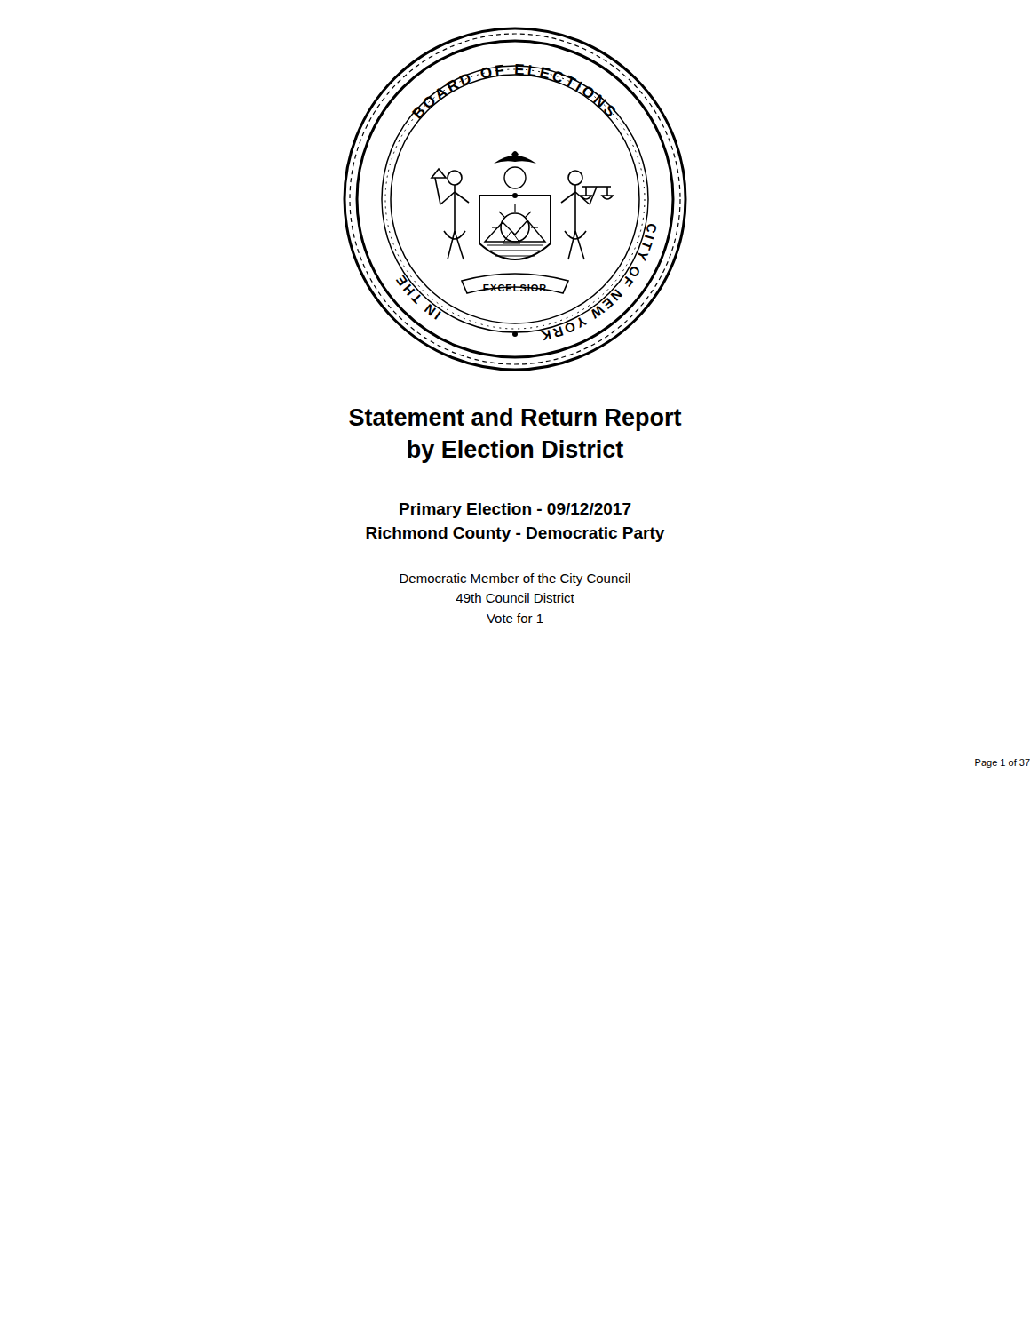BOARD OF ELECTIONS IN THE CITY OF NEW YORK EXCELSIOR
Statement and Return Report
by Election District
Primary Election - 09/12/2017
Richmond County - Democratic Party
Democratic Member of the City Council
49th Council District
Vote for 1
Page 1 of 37